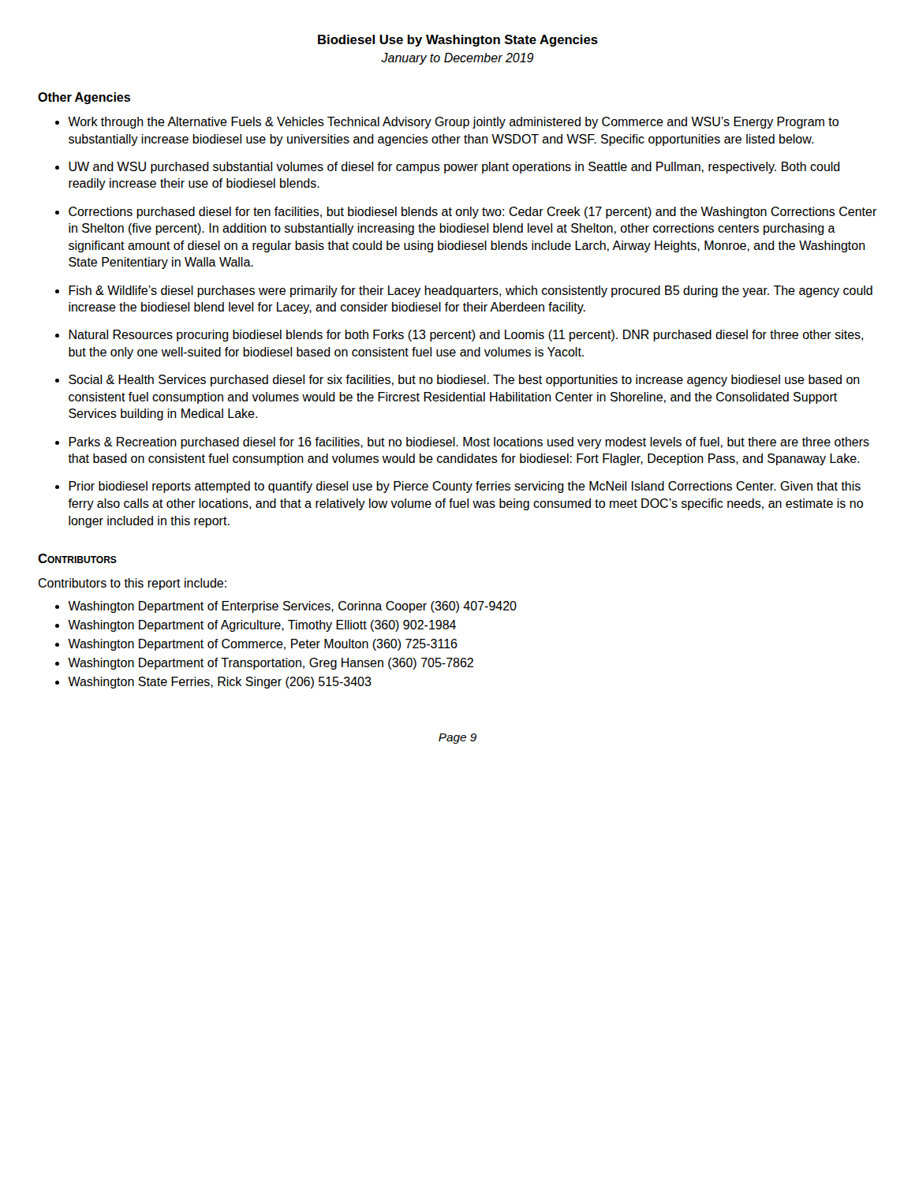Biodiesel Use by Washington State Agencies
January to December 2019
Other Agencies
Work through the Alternative Fuels & Vehicles Technical Advisory Group jointly administered by Commerce and WSU’s Energy Program to substantially increase biodiesel use by universities and agencies other than WSDOT and WSF. Specific opportunities are listed below.
UW and WSU purchased substantial volumes of diesel for campus power plant operations in Seattle and Pullman, respectively. Both could readily increase their use of biodiesel blends.
Corrections purchased diesel for ten facilities, but biodiesel blends at only two: Cedar Creek (17 percent) and the Washington Corrections Center in Shelton (five percent). In addition to substantially increasing the biodiesel blend level at Shelton, other corrections centers purchasing a significant amount of diesel on a regular basis that could be using biodiesel blends include Larch, Airway Heights, Monroe, and the Washington State Penitentiary in Walla Walla.
Fish & Wildlife’s diesel purchases were primarily for their Lacey headquarters, which consistently procured B5 during the year. The agency could increase the biodiesel blend level for Lacey, and consider biodiesel for their Aberdeen facility.
Natural Resources procuring biodiesel blends for both Forks (13 percent) and Loomis (11 percent). DNR purchased diesel for three other sites, but the only one well-suited for biodiesel based on consistent fuel use and volumes is Yacolt.
Social & Health Services purchased diesel for six facilities, but no biodiesel. The best opportunities to increase agency biodiesel use based on consistent fuel consumption and volumes would be the Fircrest Residential Habilitation Center in Shoreline, and the Consolidated Support Services building in Medical Lake.
Parks & Recreation purchased diesel for 16 facilities, but no biodiesel. Most locations used very modest levels of fuel, but there are three others that based on consistent fuel consumption and volumes would be candidates for biodiesel: Fort Flagler, Deception Pass, and Spanaway Lake.
Prior biodiesel reports attempted to quantify diesel use by Pierce County ferries servicing the McNeil Island Corrections Center. Given that this ferry also calls at other locations, and that a relatively low volume of fuel was being consumed to meet DOC’s specific needs, an estimate is no longer included in this report.
Contributors
Contributors to this report include:
Washington Department of Enterprise Services, Corinna Cooper (360) 407-9420
Washington Department of Agriculture, Timothy Elliott (360) 902-1984
Washington Department of Commerce, Peter Moulton (360) 725-3116
Washington Department of Transportation, Greg Hansen (360) 705-7862
Washington State Ferries, Rick Singer (206) 515-3403
Page 9